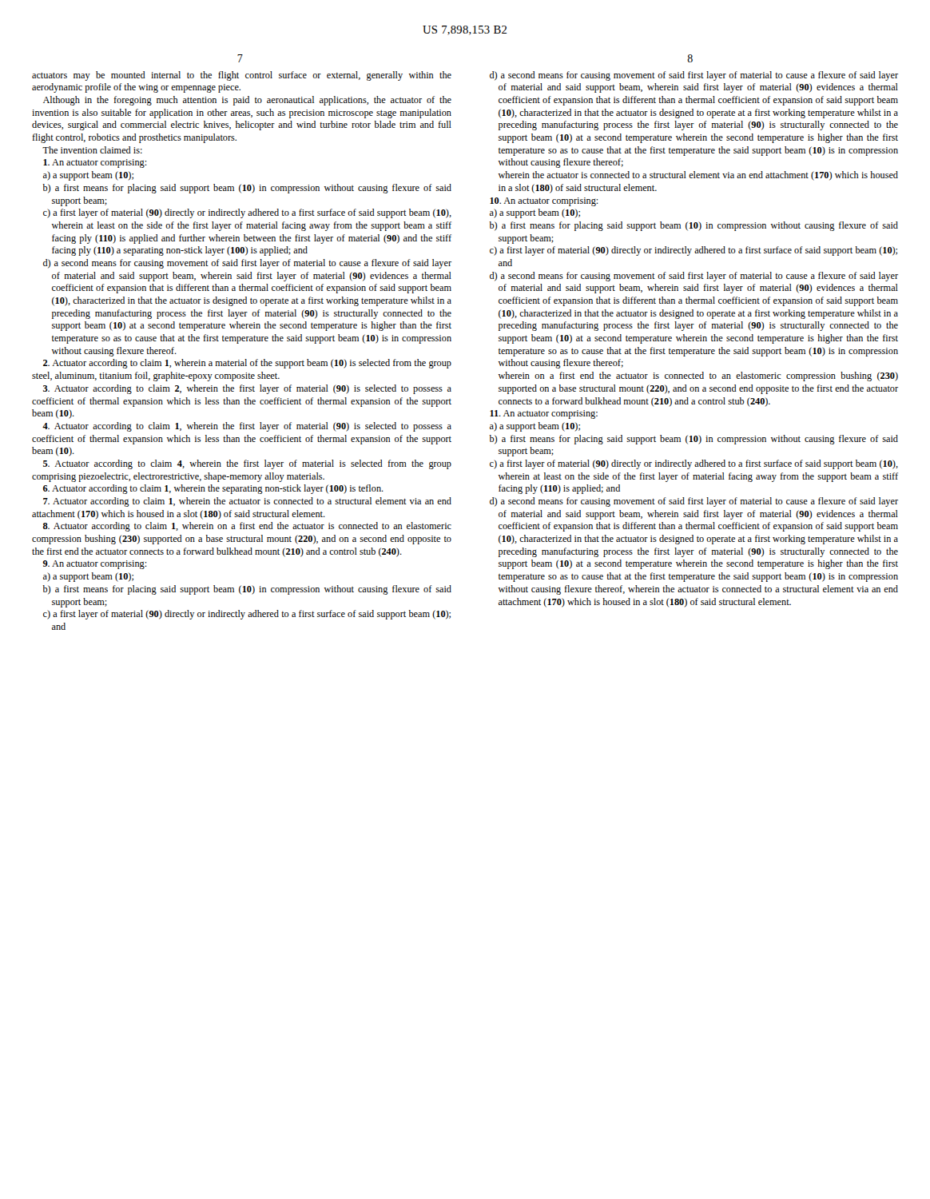US 7,898,153 B2
7 8
actuators may be mounted internal to the flight control surface or external, generally within the aerodynamic profile of the wing or empennage piece.
Although in the foregoing much attention is paid to aeronautical applications, the actuator of the invention is also suitable for application in other areas, such as precision microscope stage manipulation devices, surgical and commercial electric knives, helicopter and wind turbine rotor blade trim and full flight control, robotics and prosthetics manipulators.
The invention claimed is:
1. An actuator comprising:
a) a support beam (10);
b) a first means for placing said support beam (10) in compression without causing flexure of said support beam;
c) a first layer of material (90) directly or indirectly adhered to a first surface of said support beam (10), wherein at least on the side of the first layer of material facing away from the support beam a stiff facing ply (110) is applied and further wherein between the first layer of material (90) and the stiff facing ply (110) a separating non-stick layer (100) is applied; and
d) a second means for causing movement of said first layer of material to cause a flexure of said layer of material and said support beam, wherein said first layer of material (90) evidences a thermal coefficient of expansion that is different than a thermal coefficient of expansion of said support beam (10), characterized in that the actuator is designed to operate at a first working temperature whilst in a preceding manufacturing process the first layer of material (90) is structurally connected to the support beam (10) at a second temperature wherein the second temperature is higher than the first temperature so as to cause that at the first temperature the said support beam (10) is in compression without causing flexure thereof.
2. Actuator according to claim 1, wherein a material of the support beam (10) is selected from the group steel, aluminum, titanium foil, graphite-epoxy composite sheet.
3. Actuator according to claim 2, wherein the first layer of material (90) is selected to possess a coefficient of thermal expansion which is less than the coefficient of thermal expansion of the support beam (10).
4. Actuator according to claim 1, wherein the first layer of material (90) is selected to possess a coefficient of thermal expansion which is less than the coefficient of thermal expansion of the support beam (10).
5. Actuator according to claim 4, wherein the first layer of material is selected from the group comprising piezoelectric, electrorestrictive, shape-memory alloy materials.
6. Actuator according to claim 1, wherein the separating non-stick layer (100) is teflon.
7. Actuator according to claim 1, wherein the actuator is connected to a structural element via an end attachment (170) which is housed in a slot (180) of said structural element.
8. Actuator according to claim 1, wherein on a first end the actuator is connected to an elastomeric compression bushing (230) supported on a base structural mount (220), and on a second end opposite to the first end the actuator connects to a forward bulkhead mount (210) and a control stub (240).
9. An actuator comprising:
a) a support beam (10);
b) a first means for placing said support beam (10) in compression without causing flexure of said support beam;
c) a first layer of material (90) directly or indirectly adhered to a first surface of said support beam (10); and
d) a second means for causing movement of said first layer of material to cause a flexure of said layer of material and said support beam, wherein said first layer of material (90) evidences a thermal coefficient of expansion that is different than a thermal coefficient of expansion of said support beam (10), characterized in that the actuator is designed to operate at a first working temperature whilst in a preceding manufacturing process the first layer of material (90) is structurally connected to the support beam (10) at a second temperature wherein the second temperature is higher than the first temperature so as to cause that at the first temperature the said support beam (10) is in compression without causing flexure thereof;
wherein the actuator is connected to a structural element via an end attachment (170) which is housed in a slot (180) of said structural element.
10. An actuator comprising:
a) a support beam (10);
b) a first means for placing said support beam (10) in compression without causing flexure of said support beam;
c) a first layer of material (90) directly or indirectly adhered to a first surface of said support beam (10); and
d) a second means for causing movement of said first layer of material to cause a flexure of said layer of material and said support beam, wherein said first layer of material (90) evidences a thermal coefficient of expansion that is different than a thermal coefficient of expansion of said support beam (10), characterized in that the actuator is designed to operate at a first working temperature whilst in a preceding manufacturing process the first layer of material (90) is structurally connected to the support beam (10) at a second temperature wherein the second temperature is higher than the first temperature so as to cause that at the first temperature the said support beam (10) is in compression without causing flexure thereof;
wherein on a first end the actuator is connected to an elastomeric compression bushing (230) supported on a base structural mount (220), and on a second end opposite to the first end the actuator connects to a forward bulkhead mount (210) and a control stub (240).
11. An actuator comprising:
a) a support beam (10);
b) a first means for placing said support beam (10) in compression without causing flexure of said support beam;
c) a first layer of material (90) directly or indirectly adhered to a first surface of said support beam (10), wherein at least on the side of the first layer of material facing away from the support beam a stiff facing ply (110) is applied; and
d) a second means for causing movement of said first layer of material to cause a flexure of said layer of material and said support beam, wherein said first layer of material (90) evidences a thermal coefficient of expansion that is different than a thermal coefficient of expansion of said support beam (10), characterized in that the actuator is designed to operate at a first working temperature whilst in a preceding manufacturing process the first layer of material (90) is structurally connected to the support beam (10) at a second temperature wherein the second temperature is higher than the first temperature so as to cause that at the first temperature the said support beam (10) is in compression without causing flexure thereof, wherein the actuator is connected to a structural element via an end attachment (170) which is housed in a slot (180) of said structural element.